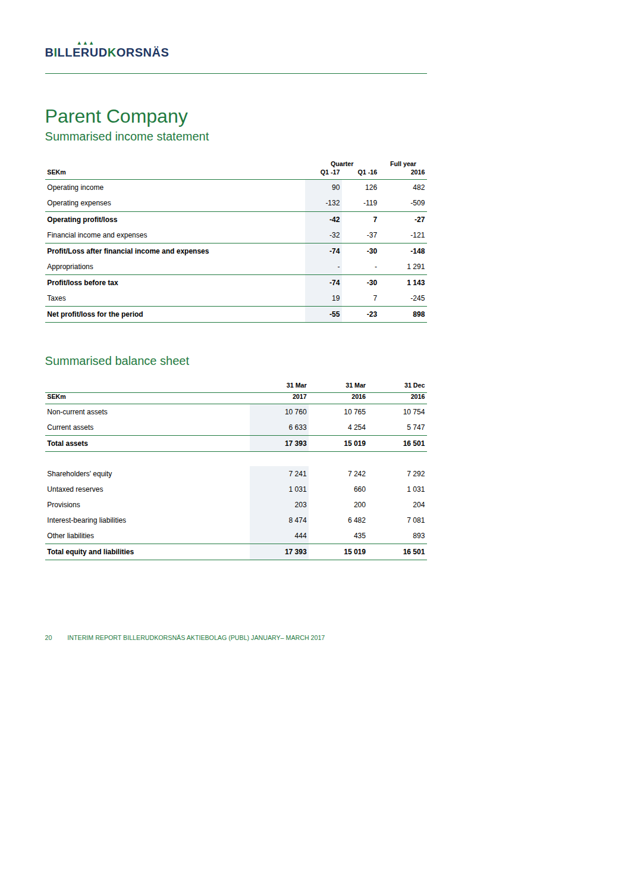▲▲▲
BILLERUDKORSNÄS
Parent Company
Summarised income statement
| | Quarter | Full year |
| --- | --- | --- |
| SEKm | Q1 -17 | Q1 -16 | 2016 |
| Operating income | 90 | 126 | 482 |
| Operating expenses | -132 | -119 | -509 |
| Operating profit/loss | -42 | 7 | -27 |
| Financial income and expenses | -32 | -37 | -121 |
| Profit/Loss after financial income and expenses | -74 | -30 | -148 |
| Appropriations | - | - | 1 291 |
| Profit/loss before tax | -74 | -30 | 1 143 |
| Taxes | 19 | 7 | -245 |
| Net profit/loss for the period | -55 | -23 | 898 |
Summarised balance sheet
| | 31 Mar | 31 Mar | 31 Dec |
| --- | --- | --- | --- |
| SEKm | 2017 | 2016 | 2016 |
| Non-current assets | 10 760 | 10 765 | 10 754 |
| Current assets | 6 633 | 4 254 | 5 747 |
| Total assets | 17 393 | 15 019 | 16 501 |
| Shareholders' equity | 7 241 | 7 242 | 7 292 |
| Untaxed reserves | 1 031 | 660 | 1 031 |
| Provisions | 203 | 200 | 204 |
| Interest-bearing liabilities | 8 474 | 6 482 | 7 081 |
| Other liabilities | 444 | 435 | 893 |
| Total equity and liabilities | 17 393 | 15 019 | 16 501 |
20 INTERIM REPORT BILLERUDKORSNÄS AKTIEBOLAG (PUBL) JANUARY– MARCH 2017